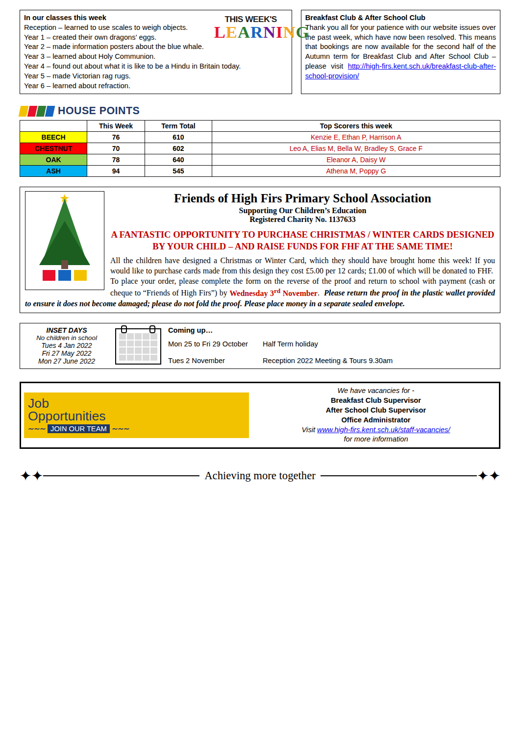THIS WEEK'S
LEARNING
In our classes this week
Reception – learned to use scales to weigh objects.
Year 1 – created their own dragons’ eggs.
Year 2 – made information posters about the blue whale.
Year 3 – learned about Holy Communion.
Year 4 – found out about what it is like to be a Hindu in Britain today.
Year 5 – made Victorian rag rugs.
Year 6 – learned about refraction.
Breakfast Club & After School Club
Thank you all for your patience with our website issues over the past week, which have now been resolved. This means that bookings are now available for the second half of the Autumn term for Breakfast Club and After School Club – please visit http://high-firs.kent.sch.uk/breakfast-club-after-school-provision/
HOUSE POINTS
| | This Week | Term Total | Top Scorers this week |
| --- | --- | --- | --- |
| BEECH | 76 | 610 | Kenzie E, Ethan P, Harrison A |
| CHESTNUT | 70 | 602 | Leo A, Elias M, Bella W, Bradley S, Grace F |
| OAK | 78 | 640 | Eleanor A, Daisy W |
| ASH | 94 | 545 | Athena M, Poppy G |
★
Friends of High Firs Primary School Association
Supporting Our Children’s Education
Registered Charity No. 1137633
A FANTASTIC OPPORTUNITY TO PURCHASE CHRISTMAS / WINTER CARDS DESIGNED BY YOUR CHILD – AND RAISE FUNDS FOR FHF AT THE SAME TIME!
All the children have designed a Christmas or Winter Card, which they should have brought home this week! If you would like to purchase cards made from this design they cost £5.00 per 12 cards; £1.00 of which will be donated to FHF. To place your order, please complete the form on the reverse of the proof and return to school with payment (cash or cheque to “Friends of High Firs”) by Wednesday 3rd November. Please return the proof in the plastic wallet provided to ensure it does not become damaged; please do not fold the proof. Please place money in a separate sealed envelope.
INSET DAYS
No children in school
Tues 4 Jan 2022
Fri 27 May 2022
Mon 27 June 2022
Coming up…
| Mon 25 to Fri 29 October | Half Term holiday |
| Tues 2 November | Reception 2022 Meeting & Tours 9.30am |
Job
Opportunities
∼∼∼ JOIN OUR TEAM ∼∼∼
We have vacancies for -
Breakfast Club Supervisor
After School Club Supervisor
Office Administrator
Visit www.high-firs.kent.sch.uk/staff-vacancies/
for more information
✦✦ Achieving more together ✦✦